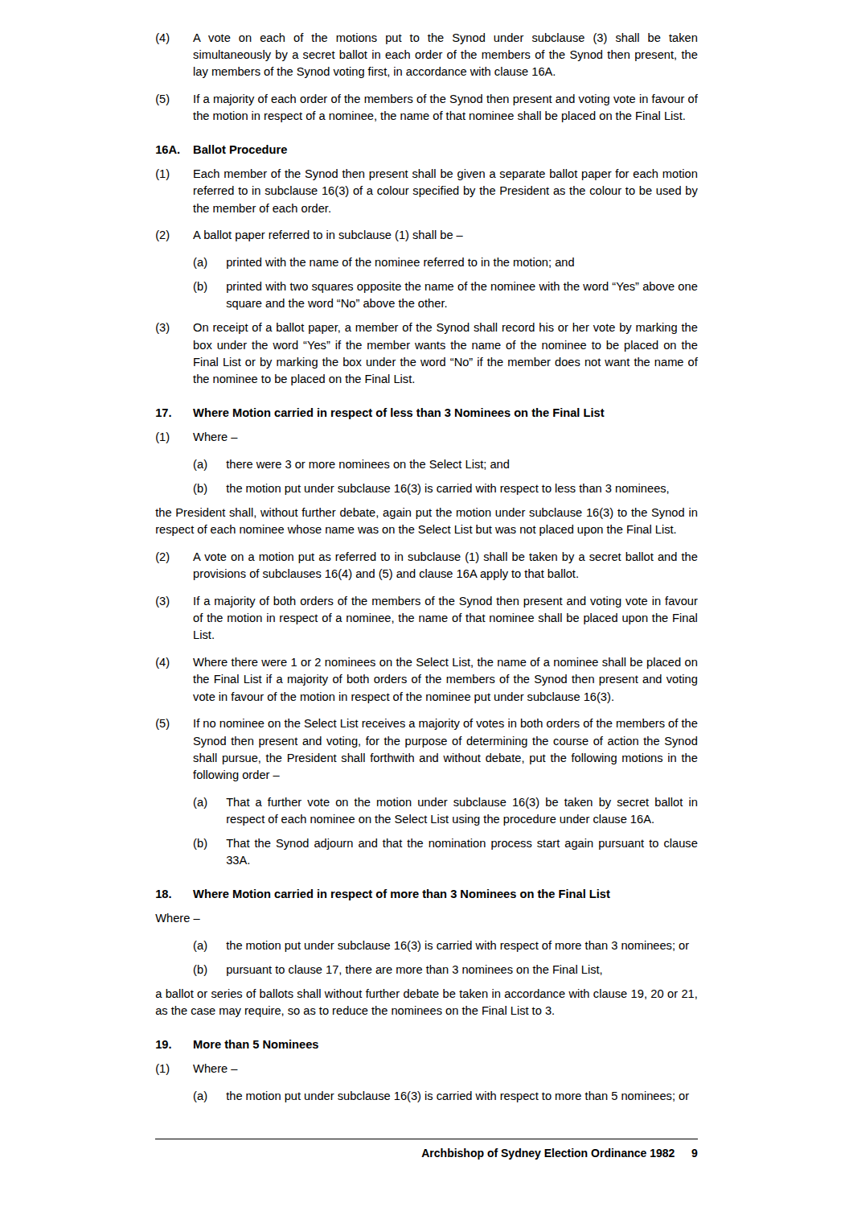(4) A vote on each of the motions put to the Synod under subclause (3) shall be taken simultaneously by a secret ballot in each order of the members of the Synod then present, the lay members of the Synod voting first, in accordance with clause 16A.
(5) If a majority of each order of the members of the Synod then present and voting vote in favour of the motion in respect of a nominee, the name of that nominee shall be placed on the Final List.
16A. Ballot Procedure
(1) Each member of the Synod then present shall be given a separate ballot paper for each motion referred to in subclause 16(3) of a colour specified by the President as the colour to be used by the member of each order.
(2) A ballot paper referred to in subclause (1) shall be –
(a) printed with the name of the nominee referred to in the motion; and
(b) printed with two squares opposite the name of the nominee with the word “Yes” above one square and the word “No” above the other.
(3) On receipt of a ballot paper, a member of the Synod shall record his or her vote by marking the box under the word “Yes” if the member wants the name of the nominee to be placed on the Final List or by marking the box under the word “No” if the member does not want the name of the nominee to be placed on the Final List.
17. Where Motion carried in respect of less than 3 Nominees on the Final List
(1) Where –
(a) there were 3 or more nominees on the Select List; and
(b) the motion put under subclause 16(3) is carried with respect to less than 3 nominees,
the President shall, without further debate, again put the motion under subclause 16(3) to the Synod in respect of each nominee whose name was on the Select List but was not placed upon the Final List.
(2) A vote on a motion put as referred to in subclause (1) shall be taken by a secret ballot and the provisions of subclauses 16(4) and (5) and clause 16A apply to that ballot.
(3) If a majority of both orders of the members of the Synod then present and voting vote in favour of the motion in respect of a nominee, the name of that nominee shall be placed upon the Final List.
(4) Where there were 1 or 2 nominees on the Select List, the name of a nominee shall be placed on the Final List if a majority of both orders of the members of the Synod then present and voting vote in favour of the motion in respect of the nominee put under subclause 16(3).
(5) If no nominee on the Select List receives a majority of votes in both orders of the members of the Synod then present and voting, for the purpose of determining the course of action the Synod shall pursue, the President shall forthwith and without debate, put the following motions in the following order –
(a) That a further vote on the motion under subclause 16(3) be taken by secret ballot in respect of each nominee on the Select List using the procedure under clause 16A.
(b) That the Synod adjourn and that the nomination process start again pursuant to clause 33A.
18. Where Motion carried in respect of more than 3 Nominees on the Final List
Where –
(a) the motion put under subclause 16(3) is carried with respect of more than 3 nominees; or
(b) pursuant to clause 17, there are more than 3 nominees on the Final List,
a ballot or series of ballots shall without further debate be taken in accordance with clause 19, 20 or 21, as the case may require, so as to reduce the nominees on the Final List to 3.
19. More than 5 Nominees
(1) Where –
(a) the motion put under subclause 16(3) is carried with respect to more than 5 nominees; or
Archbishop of Sydney Election Ordinance 1982 9